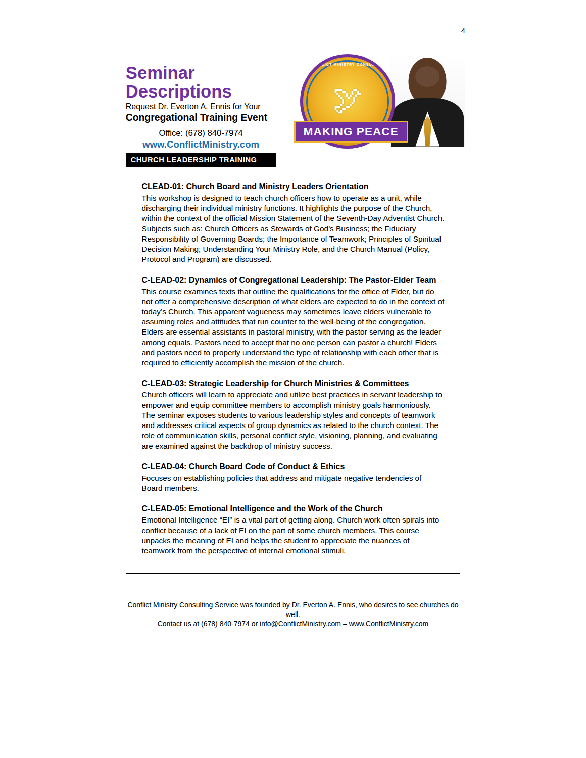4
Seminar Descriptions
Request Dr. Everton A. Ennis for Your
Congregational Training Event
Office: (678) 840-7974
www.ConflictMinistry.com
Conflict Ministry Consulting
🕊
🌿
🌿
Service
Making Peace
CHURCH LEADERSHIP TRAINING
CLEAD-01: Church Board and Ministry Leaders Orientation
This workshop is designed to teach church officers how to operate as a unit, while discharging their individual ministry functions. It highlights the purpose of the Church, within the context of the official Mission Statement of the Seventh-Day Adventist Church. Subjects such as: Church Officers as Stewards of God’s Business; the Fiduciary Responsibility of Governing Boards; the Importance of Teamwork; Principles of Spiritual Decision Making; Understanding Your Ministry Role, and the Church Manual (Policy, Protocol and Program) are discussed.
C-LEAD-02: Dynamics of Congregational Leadership: The Pastor-Elder Team
This course examines texts that outline the qualifications for the office of Elder, but do not offer a comprehensive description of what elders are expected to do in the context of today’s Church. This apparent vagueness may sometimes leave elders vulnerable to assuming roles and attitudes that run counter to the well-being of the congregation. Elders are essential assistants in pastoral ministry, with the pastor serving as the leader among equals. Pastors need to accept that no one person can pastor a church! Elders and pastors need to properly understand the type of relationship with each other that is required to efficiently accomplish the mission of the church.
C-LEAD-03: Strategic Leadership for Church Ministries & Committees
Church officers will learn to appreciate and utilize best practices in servant leadership to empower and equip committee members to accomplish ministry goals harmoniously. The seminar exposes students to various leadership styles and concepts of teamwork and addresses critical aspects of group dynamics as related to the church context. The role of communication skills, personal conflict style, visioning, planning, and evaluating are examined against the backdrop of ministry success.
C-LEAD-04: Church Board Code of Conduct & Ethics
Focuses on establishing policies that address and mitigate negative tendencies of Board members.
C-LEAD-05: Emotional Intelligence and the Work of the Church
Emotional Intelligence “EI” is a vital part of getting along. Church work often spirals into conflict because of a lack of EI on the part of some church members. This course unpacks the meaning of EI and helps the student to appreciate the nuances of teamwork from the perspective of internal emotional stimuli.
Conflict Ministry Consulting Service was founded by Dr. Everton A. Ennis, who desires to see churches do well.
Contact us at (678) 840-7974 or info@ConflictMinistry.com – www.ConflictMinistry.com